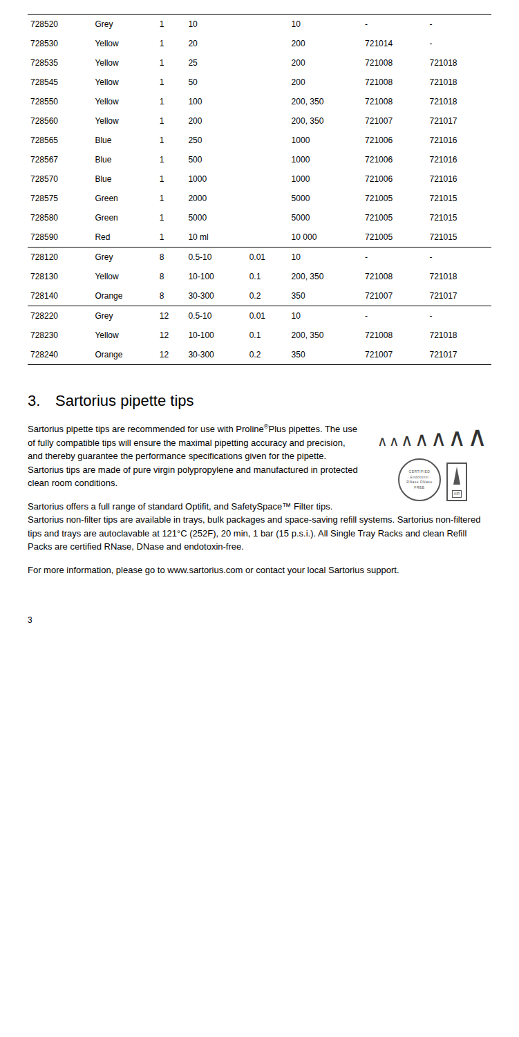| 728520 | Grey | 1 | 10 | | 10 | - | - |
| 728530 | Yellow | 1 | 20 | | 200 | 721014 | - |
| 728535 | Yellow | 1 | 25 | | 200 | 721008 | 721018 |
| 728545 | Yellow | 1 | 50 | | 200 | 721008 | 721018 |
| 728550 | Yellow | 1 | 100 | | 200, 350 | 721008 | 721018 |
| 728560 | Yellow | 1 | 200 | | 200, 350 | 721007 | 721017 |
| 728565 | Blue | 1 | 250 | | 1000 | 721006 | 721016 |
| 728567 | Blue | 1 | 500 | | 1000 | 721006 | 721016 |
| 728570 | Blue | 1 | 1000 | | 1000 | 721006 | 721016 |
| 728575 | Green | 1 | 2000 | | 5000 | 721005 | 721015 |
| 728580 | Green | 1 | 5000 | | 5000 | 721005 | 721015 |
| 728590 | Red | 1 | 10 ml | | 10 000 | 721005 | 721015 |
| 728120 | Grey | 8 | 0.5-10 | 0.01 | 10 | - | - |
| 728130 | Yellow | 8 | 10-100 | 0.1 | 200, 350 | 721008 | 721018 |
| 728140 | Orange | 8 | 30-300 | 0.2 | 350 | 721007 | 721017 |
| 728220 | Grey | 12 | 0.5-10 | 0.01 | 10 | - | - |
| 728230 | Yellow | 12 | 10-100 | 0.1 | 200, 350 | 721008 | 721018 |
| 728240 | Orange | 12 | 30-300 | 0.2 | 350 | 721007 | 721017 |
3. Sartorius pipette tips
∧∧∧∧∧∧∧
CERTIFIED
· Endotoxin ·
RNase DNase
FREE
AIR
Sartorius pipette tips are recommended for use with Proline®Plus pipettes. The use of fully compatible tips will ensure the maximal pipetting accuracy and precision, and thereby guarantee the performance specifications given for the pipette. Sartorius tips are made of pure virgin polypropylene and manufactured in protected clean room conditions.
Sartorius offers a full range of standard Optifit, and SafetySpace™ Filter tips. Sartorius non-filter tips are available in trays, bulk packages and space-saving refill systems. Sartorius non-filtered tips and trays are autoclavable at 121°C (252F), 20 min, 1 bar (15 p.s.i.). All Single Tray Racks and clean Refill Packs are certified RNase, DNase and endotoxin-free.
For more information, please go to www.sartorius.com or contact your local Sartorius support.
3